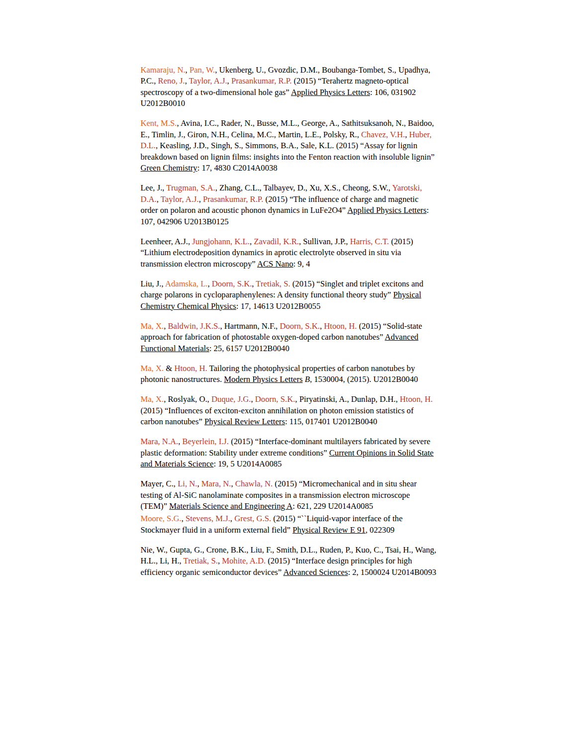Kamaraju, N., Pan, W., Ukenberg, U., Gvozdic, D.M., Boubanga-Tombet, S., Upadhya, P.C., Reno, J., Taylor, A.J., Prasankumar, R.P. (2015) “Terahertz magneto-optical spectroscopy of a two-dimensional hole gas” Applied Physics Letters: 106, 031902 U2012B0010
Kent, M.S., Avina, I.C., Rader, N., Busse, M.L., George, A., Sathitsuksanoh, N., Baidoo, E., Timlin, J., Giron, N.H., Celina, M.C., Martin, L.E., Polsky, R., Chavez, V.H., Huber, D.L., Keasling, J.D., Singh, S., Simmons, B.A., Sale, K.L. (2015) “Assay for lignin breakdown based on lignin films: insights into the Fenton reaction with insoluble lignin” Green Chemistry: 17, 4830 C2014A0038
Lee, J., Trugman, S.A., Zhang, C.L., Talbayev, D., Xu, X.S., Cheong, S.W., Yarotski, D.A., Taylor, A.J., Prasankumar, R.P. (2015) “The influence of charge and magnetic order on polaron and acoustic phonon dynamics in LuFe2O4” Applied Physics Letters: 107, 042906 U2013B0125
Leenheer, A.J., Jungjohann, K.L., Zavadil, K.R., Sullivan, J.P., Harris, C.T. (2015) “Lithium electrodeposition dynamics in aprotic electrolyte observed in situ via transmission electron microscopy” ACS Nano: 9, 4
Liu, J., Adamska, L., Doorn, S.K., Tretiak, S. (2015) “Singlet and triplet excitons and charge polarons in cycloparaphenylenes: A density functional theory study” Physical Chemistry Chemical Physics: 17, 14613 U2012B0055
Ma, X., Baldwin, J.K.S., Hartmann, N.F., Doorn, S.K., Htoon, H. (2015) “Solid-state approach for fabrication of photostable oxygen-doped carbon nanotubes” Advanced Functional Materials: 25, 6157 U2012B0040
Ma, X. & Htoon, H. Tailoring the photophysical properties of carbon nanotubes by photonic nanostructures. Modern Physics Letters B, 1530004, (2015). U2012B0040
Ma, X., Roslyak, O., Duque, J.G., Doorn, S.K., Piryatinski, A., Dunlap, D.H., Htoon, H. (2015) “Influences of exciton-exciton annihilation on photon emission statistics of carbon nanotubes” Physical Review Letters: 115, 017401 U2012B0040
Mara, N.A., Beyerlein, I.J. (2015) “Interface-dominant multilayers fabricated by severe plastic deformation: Stability under extreme conditions” Current Opinions in Solid State and Materials Science: 19, 5 U2014A0085
Mayer, C., Li, N., Mara, N., Chawla, N. (2015) “Micromechanical and in situ shear testing of Al-SiC nanolaminate composites in a transmission electron microscope (TEM)” Materials Science and Engineering A: 621, 229 U2014A0085
Moore, S.G., Stevens, M.J., Grest, G.S. (2015) “``Liquid-vapor interface of the Stockmayer fluid in a uniform external field” Physical Review E 91, 022309
Nie, W., Gupta, G., Crone, B.K., Liu, F., Smith, D.L., Ruden, P., Kuo, C., Tsai, H., Wang, H.L., Li, H., Tretiak, S., Mohite, A.D. (2015) “Interface design principles for high efficiency organic semiconductor devices” Advanced Sciences: 2, 1500024 U2014B0093